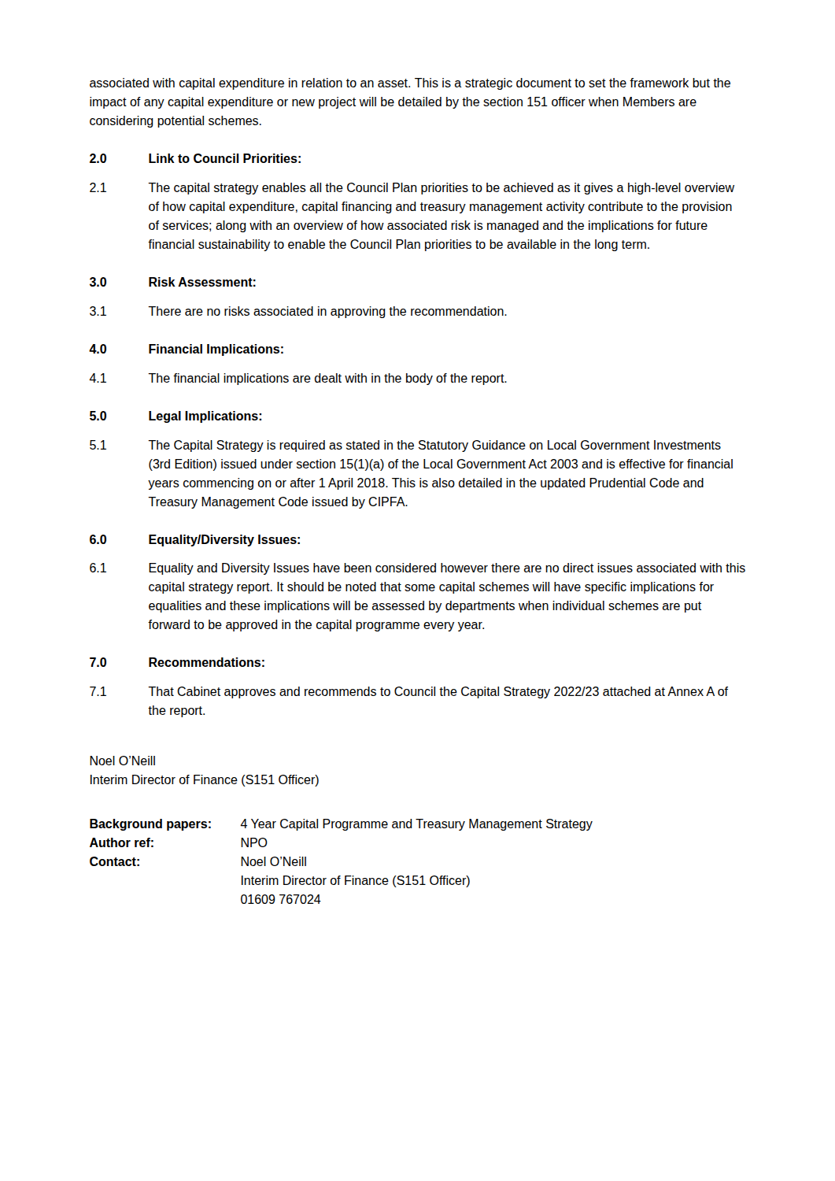associated with capital expenditure in relation to an asset. This is a strategic document to set the framework but the impact of any capital expenditure or new project will be detailed by the section 151 officer when Members are considering potential schemes.
2.0 Link to Council Priorities:
2.1 The capital strategy enables all the Council Plan priorities to be achieved as it gives a high-level overview of how capital expenditure, capital financing and treasury management activity contribute to the provision of services; along with an overview of how associated risk is managed and the implications for future financial sustainability to enable the Council Plan priorities to be available in the long term.
3.0 Risk Assessment:
3.1 There are no risks associated in approving the recommendation.
4.0 Financial Implications:
4.1 The financial implications are dealt with in the body of the report.
5.0 Legal Implications:
5.1 The Capital Strategy is required as stated in the Statutory Guidance on Local Government Investments (3rd Edition) issued under section 15(1)(a) of the Local Government Act 2003 and is effective for financial years commencing on or after 1 April 2018. This is also detailed in the updated Prudential Code and Treasury Management Code issued by CIPFA.
6.0 Equality/Diversity Issues:
6.1 Equality and Diversity Issues have been considered however there are no direct issues associated with this capital strategy report. It should be noted that some capital schemes will have specific implications for equalities and these implications will be assessed by departments when individual schemes are put forward to be approved in the capital programme every year.
7.0 Recommendations:
7.1 That Cabinet approves and recommends to Council the Capital Strategy 2022/23 attached at Annex A of the report.
Noel O’Neill
Interim Director of Finance (S151 Officer)
| Background papers: | 4 Year Capital Programme and Treasury Management Strategy |
| Author ref: | NPO |
| Contact: | Noel O’Neill Interim Director of Finance (S151 Officer) 01609 767024 |